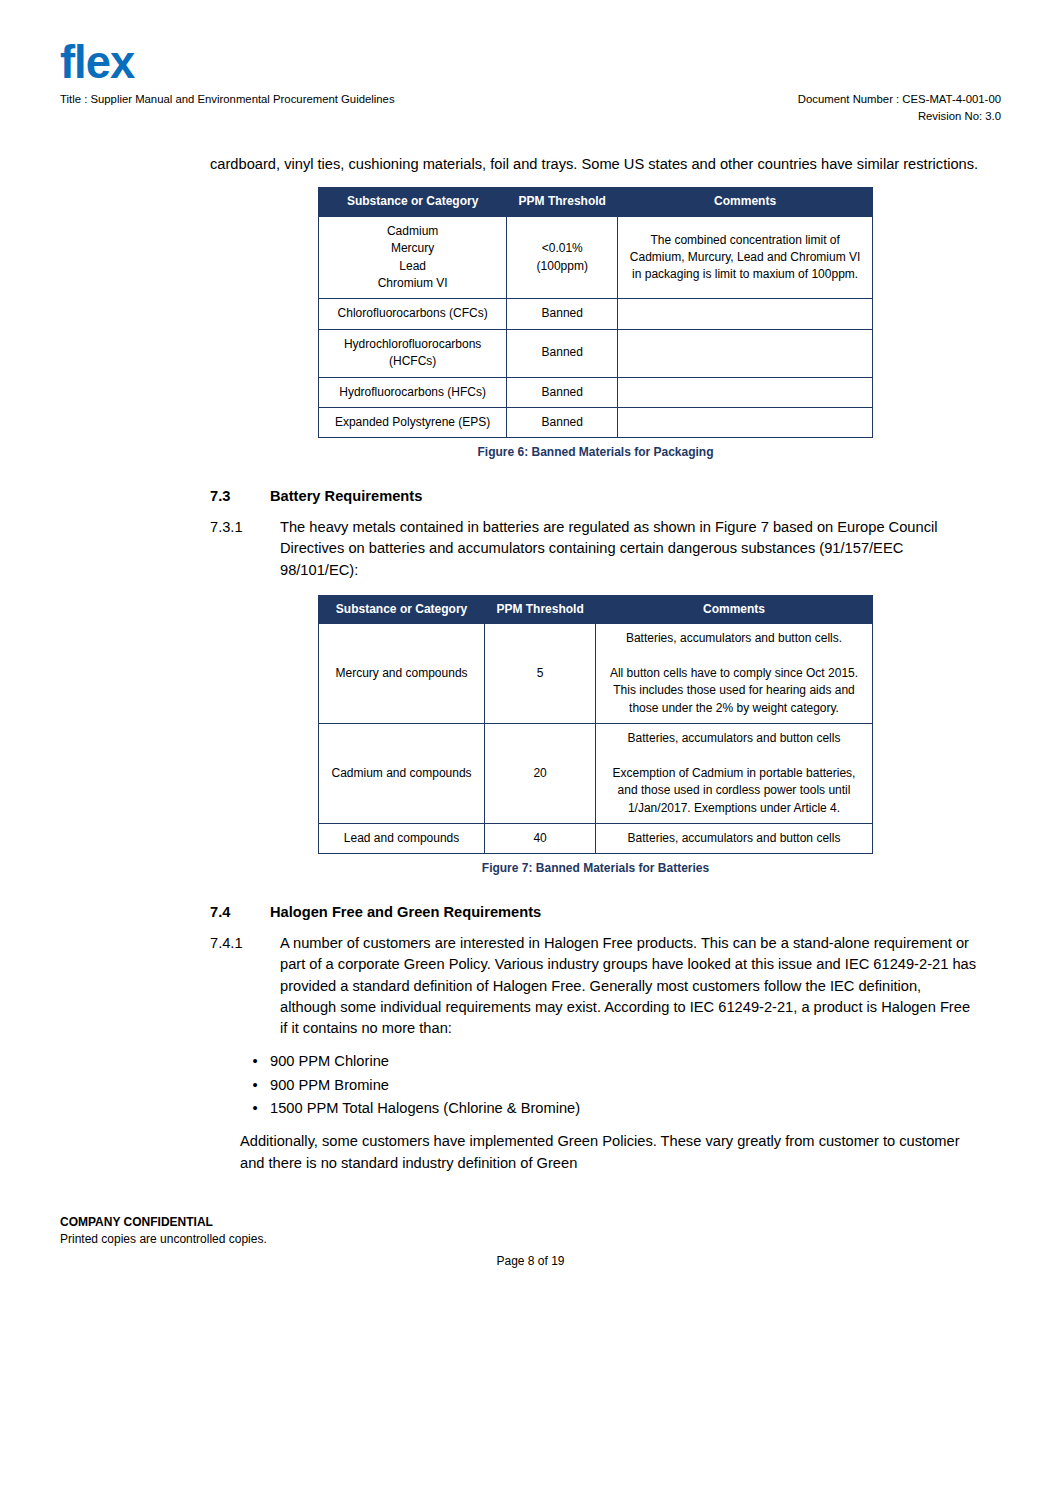flex
Title : Supplier Manual and Environmental Procurement Guidelines
Document Number : CES-MAT-4-001-00
Revision No: 3.0
cardboard, vinyl ties, cushioning materials, foil and trays. Some US states and other countries have similar restrictions.
| Substance or Category | PPM Threshold | Comments |
| --- | --- | --- |
| Cadmium Mercury Lead Chromium VI | <0.01% (100ppm) | The combined concentration limit of Cadmium, Murcury, Lead and Chromium VI in packaging is limit to maxium of 100ppm. |
| Chlorofluorocarbons (CFCs) | Banned | |
| Hydrochlorofluorocarbons (HCFCs) | Banned | |
| Hydrofluorocarbons (HFCs) | Banned | |
| Expanded Polystyrene (EPS) | Banned | |
Figure 6: Banned Materials for Packaging
7.3
Battery Requirements
7.3.1
The heavy metals contained in batteries are regulated as shown in Figure 7 based on Europe Council Directives on batteries and accumulators containing certain dangerous substances (91/157/EEC 98/101/EC):
| Substance or Category | PPM Threshold | Comments |
| --- | --- | --- |
| Mercury and compounds | 5 | Batteries, accumulators and button cells. All button cells have to comply since Oct 2015. This includes those used for hearing aids and those under the 2% by weight category. |
| Cadmium and compounds | 20 | Batteries, accumulators and button cells Excemption of Cadmium in portable batteries, and those used in cordless power tools until 1/Jan/2017. Exemptions under Article 4. |
| Lead and compounds | 40 | Batteries, accumulators and button cells |
Figure 7: Banned Materials for Batteries
7.4
Halogen Free and Green Requirements
7.4.1
A number of customers are interested in Halogen Free products. This can be a stand-alone requirement or part of a corporate Green Policy. Various industry groups have looked at this issue and IEC 61249-2-21 has provided a standard definition of Halogen Free. Generally most customers follow the IEC definition, although some individual requirements may exist. According to IEC 61249-2-21, a product is Halogen Free if it contains no more than:
900 PPM Chlorine
900 PPM Bromine
1500 PPM Total Halogens (Chlorine & Bromine)
Additionally, some customers have implemented Green Policies. These vary greatly from customer to customer and there is no standard industry definition of Green
COMPANY CONFIDENTIAL
Printed copies are uncontrolled copies.
Page 8 of 19